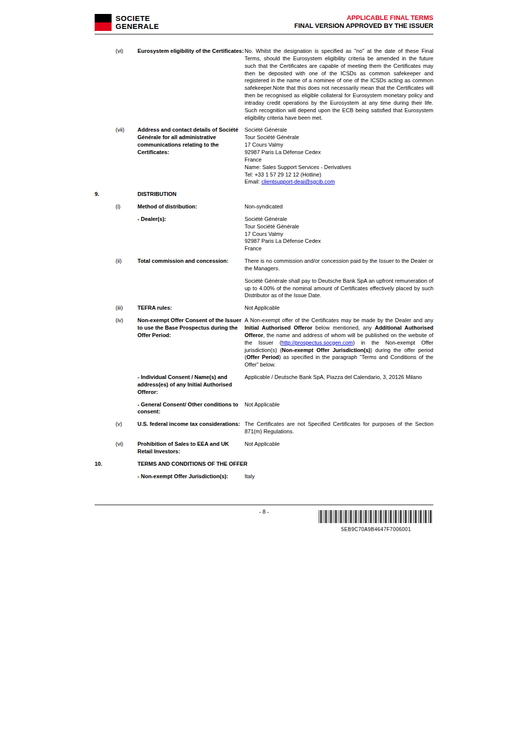SOCIETE GENERALE
APPLICABLE FINAL TERMS
FINAL VERSION APPROVED BY THE ISSUER
| | (vi) | Eurosystem eligibility of the Certificates: | No. Whilst the designation is specified as "no" at the date of these Final Terms, should the Eurosystem eligibility criteria be amended in the future such that the Certificates are capable of meeting them the Certificates may then be deposited with one of the ICSDs as common safekeeper and registered in the name of a nominee of one of the ICSDs acting as common safekeeper.Note that this does not necessarily mean that the Certificates will then be recognised as eligible collateral for Eurosystem monetary policy and intraday credit operations by the Eurosystem at any time during their life. Such recognition will depend upon the ECB being satisfied that Eurosystem eligibility criteria have been met. |
| | (vii) | Address and contact details of Société Générale for all administrative communications relating to the Certificates: | Société Générale Tour Société Générale 17 Cours Valmy 92987 Paris La Défense Cedex France Name: Sales Support Services - Derivatives Tel: +33 1 57 29 12 12 (Hotline) Email: clientsupport-deai@sgcib.com |
| 9. | | DISTRIBUTION |
| | (i) | Method of distribution: | Non-syndicated |
| | | - Dealer(s): | Société Générale Tour Société Générale 17 Cours Valmy 92987 Paris La Défense Cedex France |
| | (ii) | Total commission and concession: | There is no commission and/or concession paid by the Issuer to the Dealer or the Managers. Société Générale shall pay to Deutsche Bank SpA an upfront remuneration of up to 4.00% of the nominal amount of Certificates effectively placed by such Distributor as of the Issue Date. |
| | (iii) | TEFRA rules: | Not Applicable |
| | (iv) | Non-exempt Offer Consent of the Issuer to use the Base Prospectus during the Offer Period: | A Non-exempt offer of the Certificates may be made by the Dealer and any Initial Authorised Offeror below mentioned, any Additional Authorised Offeror , the name and address of whom will be published on the website of the Issuer ( http://prospectus.socgen.com ) in the Non-exempt Offer jurisdiction(s) ( Non-exempt Offer Jurisdiction(s) ) during the offer period ( Offer Period ) as specified in the paragraph “Terms and Conditions of the Offer” below. |
| | | - Individual Consent / Name(s) and address(es) of any Initial Authorised Offeror: | Applicable / Deutsche Bank SpA, Piazza del Calendario, 3, 20126 Milano |
| | | - General Consent/ Other conditions to consent: | Not Applicable |
| | (v) | U.S. federal income tax considerations: | The Certificates are not Specified Certificates for purposes of the Section 871(m) Regulations. |
| | (vi) | Prohibition of Sales to EEA and UK Retail Investors: | Not Applicable |
| 10. | | TERMS AND CONDITIONS OF THE OFFER |
| | | - Non-exempt Offer Jurisdiction(s): | Italy |
- 8 -
5EB9C70A9B4647F7006001